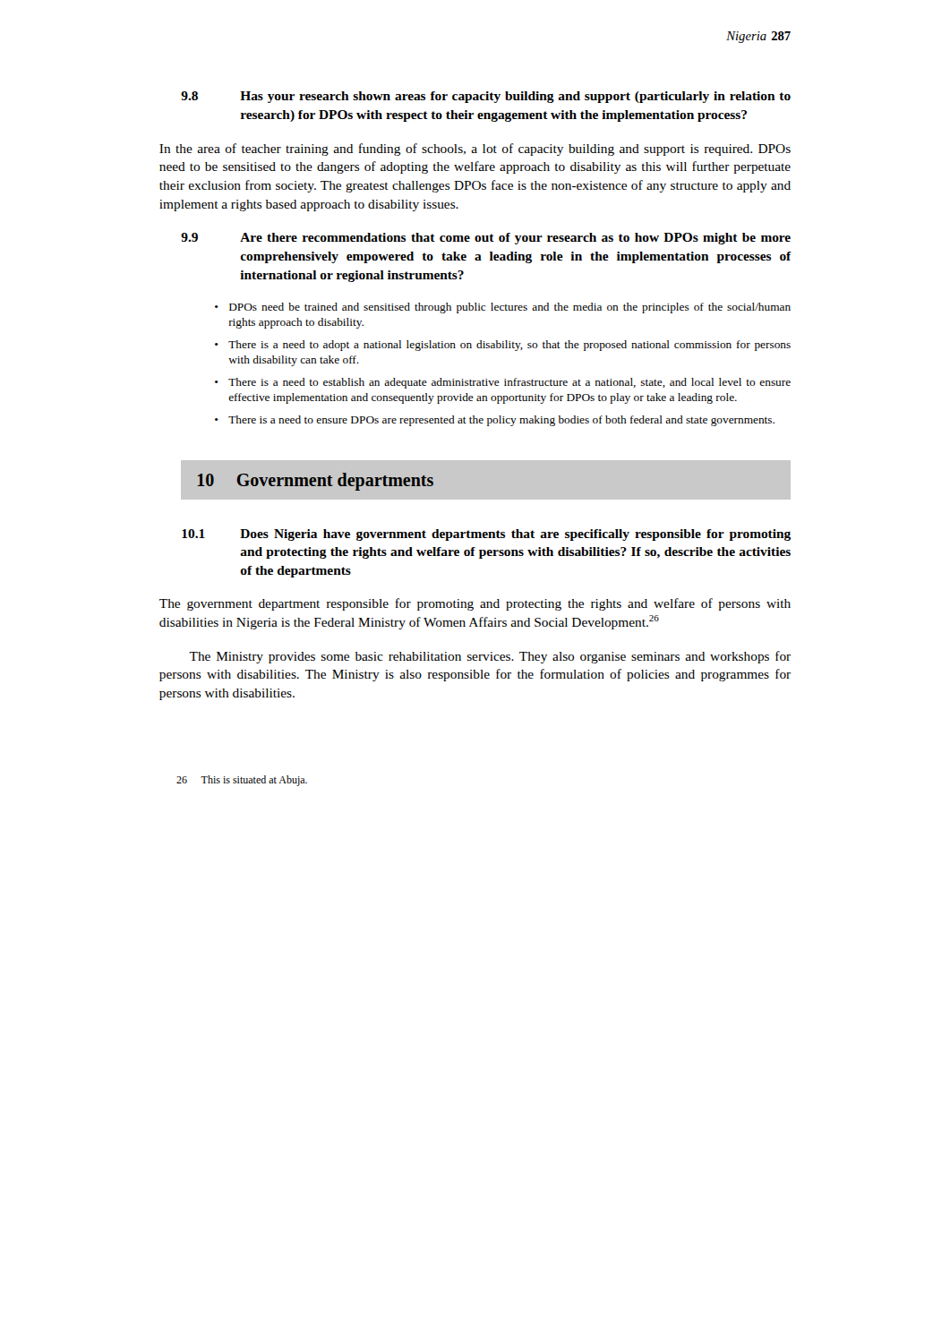Nigeria 287
9.8
Has your research shown areas for capacity building and support (particularly in relation to research) for DPOs with respect to their engagement with the implementation process?
In the area of teacher training and funding of schools, a lot of capacity building and support is required. DPOs need to be sensitised to the dangers of adopting the welfare approach to disability as this will further perpetuate their exclusion from society. The greatest challenges DPOs face is the non-existence of any structure to apply and implement a rights based approach to disability issues.
9.9
Are there recommendations that come out of your research as to how DPOs might be more comprehensively empowered to take a leading role in the implementation processes of international or regional instruments?
DPOs need be trained and sensitised through public lectures and the media on the principles of the social/human rights approach to disability.
There is a need to adopt a national legislation on disability, so that the proposed national commission for persons with disability can take off.
There is a need to establish an adequate administrative infrastructure at a national, state, and local level to ensure effective implementation and consequently provide an opportunity for DPOs to play or take a leading role.
There is a need to ensure DPOs are represented at the policy making bodies of both federal and state governments.
10 Government departments
10.1
Does Nigeria have government departments that are specifically responsible for promoting and protecting the rights and welfare of persons with disabilities? If so, describe the activities of the departments
The government department responsible for promoting and protecting the rights and welfare of persons with disabilities in Nigeria is the Federal Ministry of Women Affairs and Social Development.26
The Ministry provides some basic rehabilitation services. They also organise seminars and workshops for persons with disabilities. The Ministry is also responsible for the formulation of policies and programmes for persons with disabilities.
26
This is situated at Abuja.